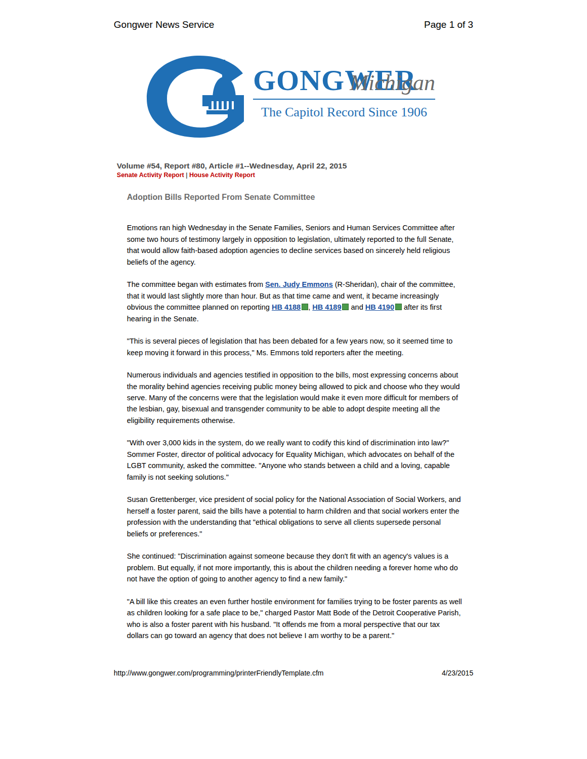Gongwer News Service Page 1 of 3
GONGWER Michigan The Capitol Record Since 1906
Volume #54, Report #80, Article #1--Wednesday, April 22, 2015
Senate Activity Report | House Activity Report
Adoption Bills Reported From Senate Committee
Emotions ran high Wednesday in the Senate Families, Seniors and Human Services Committee after some two hours of testimony largely in opposition to legislation, ultimately reported to the full Senate, that would allow faith-based adoption agencies to decline services based on sincerely held religious beliefs of the agency.
The committee began with estimates from Sen. Judy Emmons (R-Sheridan), chair of the committee, that it would last slightly more than hour. But as that time came and went, it became increasingly obvious the committee planned on reporting HB 4188 , HB 4189 and HB 4190 after its first hearing in the Senate.
"This is several pieces of legislation that has been debated for a few years now, so it seemed time to keep moving it forward in this process," Ms. Emmons told reporters after the meeting.
Numerous individuals and agencies testified in opposition to the bills, most expressing concerns about the morality behind agencies receiving public money being allowed to pick and choose who they would serve. Many of the concerns were that the legislation would make it even more difficult for members of the lesbian, gay, bisexual and transgender community to be able to adopt despite meeting all the eligibility requirements otherwise.
"With over 3,000 kids in the system, do we really want to codify this kind of discrimination into law?" Sommer Foster, director of political advocacy for Equality Michigan, which advocates on behalf of the LGBT community, asked the committee. "Anyone who stands between a child and a loving, capable family is not seeking solutions."
Susan Grettenberger, vice president of social policy for the National Association of Social Workers, and herself a foster parent, said the bills have a potential to harm children and that social workers enter the profession with the understanding that "ethical obligations to serve all clients supersede personal beliefs or preferences."
She continued: "Discrimination against someone because they don't fit with an agency's values is a problem. But equally, if not more importantly, this is about the children needing a forever home who do not have the option of going to another agency to find a new family."
"A bill like this creates an even further hostile environment for families trying to be foster parents as well as children looking for a safe place to be," charged Pastor Matt Bode of the Detroit Cooperative Parish, who is also a foster parent with his husband. "It offends me from a moral perspective that our tax dollars can go toward an agency that does not believe I am worthy to be a parent."
http://www.gongwer.com/programming/printerFriendlyTemplate.cfm 4/23/2015